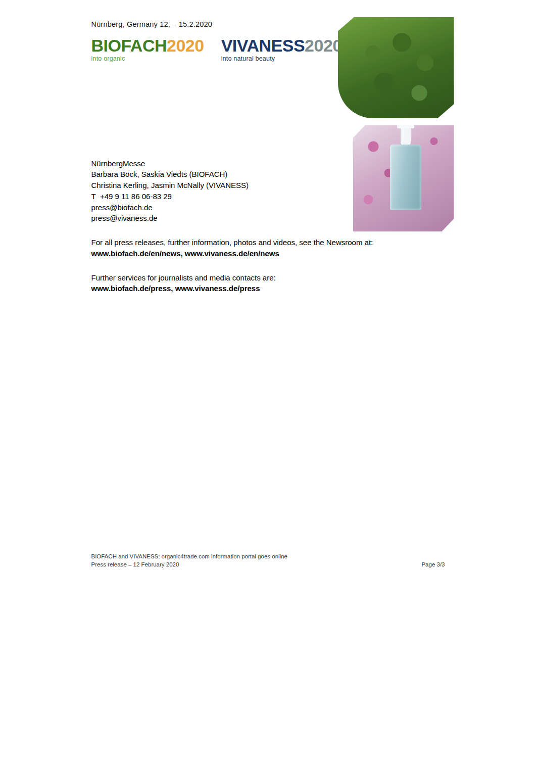Nürnberg, Germany 12. – 15.2.2020
BIOFACH 2020
into organic
VIVANESS 2020
into natural beauty
NürnbergMesse
Barbara Böck, Saskia Viedts (BIOFACH)
Christina Kerling, Jasmin McNally (VIVANESS)
T +49 9 11 86 06-83 29
press@biofach.de
press@vivaness.de
For all press releases, further information, photos and videos, see the Newsroom at:
www.biofach.de/en/news, www.vivaness.de/en/news
Further services for journalists and media contacts are:
www.biofach.de/press, www.vivaness.de/press
BIOFACH and VIVANESS: organic4trade.com information portal goes online
Press release – 12 February 2020 Page 3/3